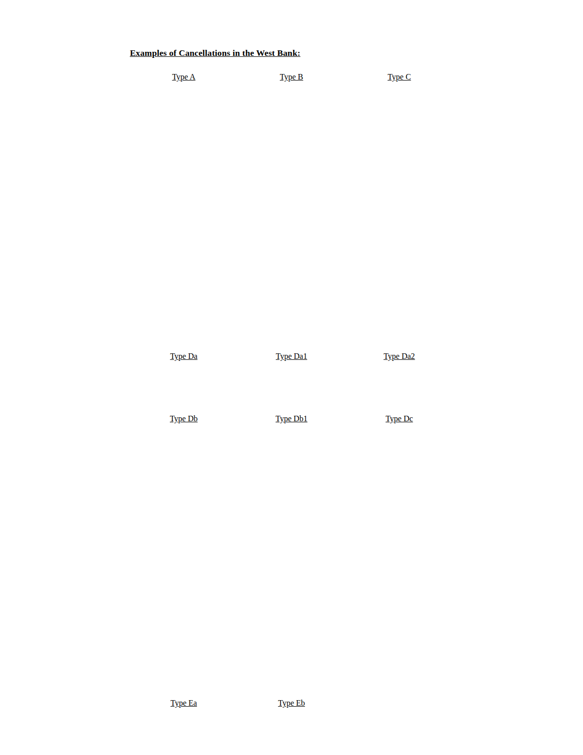Examples of Cancellations in the West Bank:
| Type A | Type B | Type C |
| Type Da | Type Da1 | Type Da2 |
| Type Db | Type Db1 | Type Dc |
| Type Ea | Type Eb | |